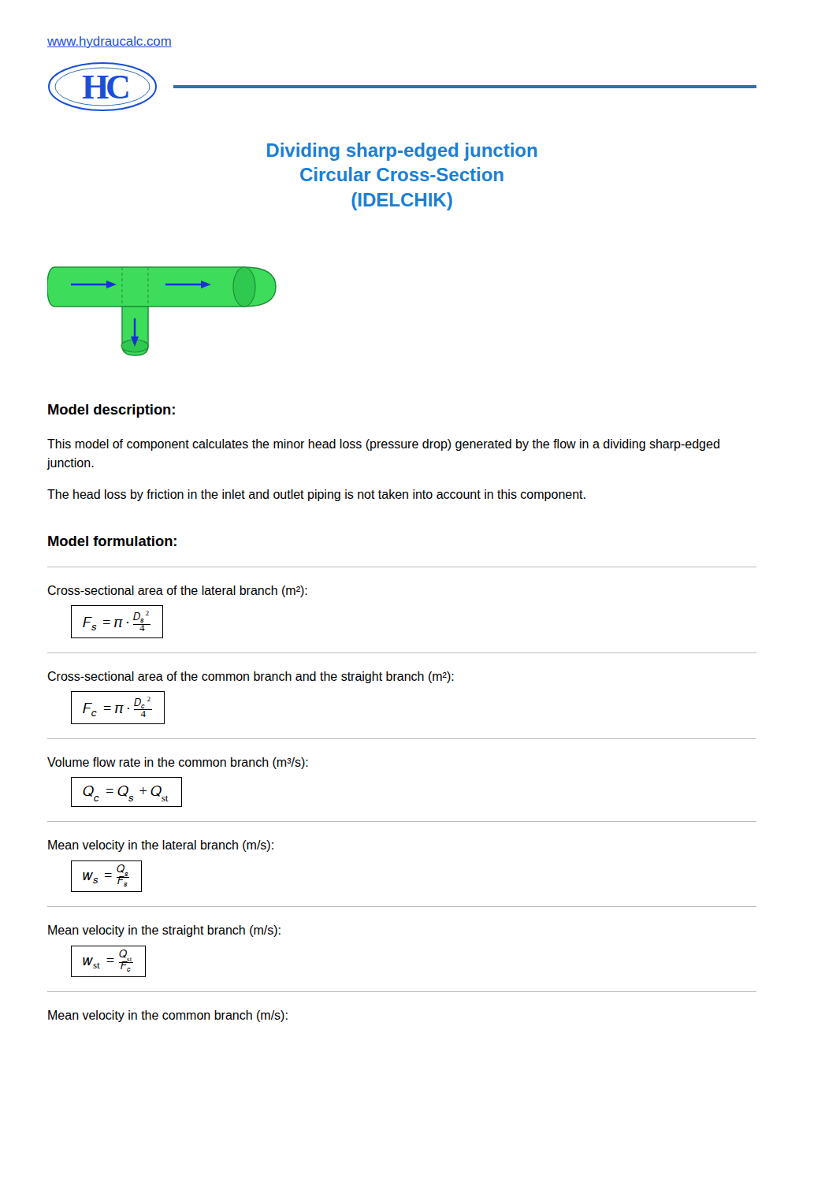www.hydraucalc.com
H C
Dividing sharp-edged junction Circular Cross-Section (IDELCHIK)
Model description:
This model of component calculates the minor head loss (pressure drop) generated by the flow in a dividing sharp-edged junction.
The head loss by friction in the inlet and outlet piping is not taken into account in this component.
Model formulation:
Cross-sectional area of the lateral branch (m²):
Fs = π ⋅ Ds2 4
Cross-sectional area of the common branch and the straight branch (m²):
Fc = π ⋅ Dc2 4
Volume flow rate in the common branch (m³/s):
Qc = Qs + Qst
Mean velocity in the lateral branch (m/s):
ws = Qs Fs
Mean velocity in the straight branch (m/s):
wst = Qst Fc
Mean velocity in the common branch (m/s):